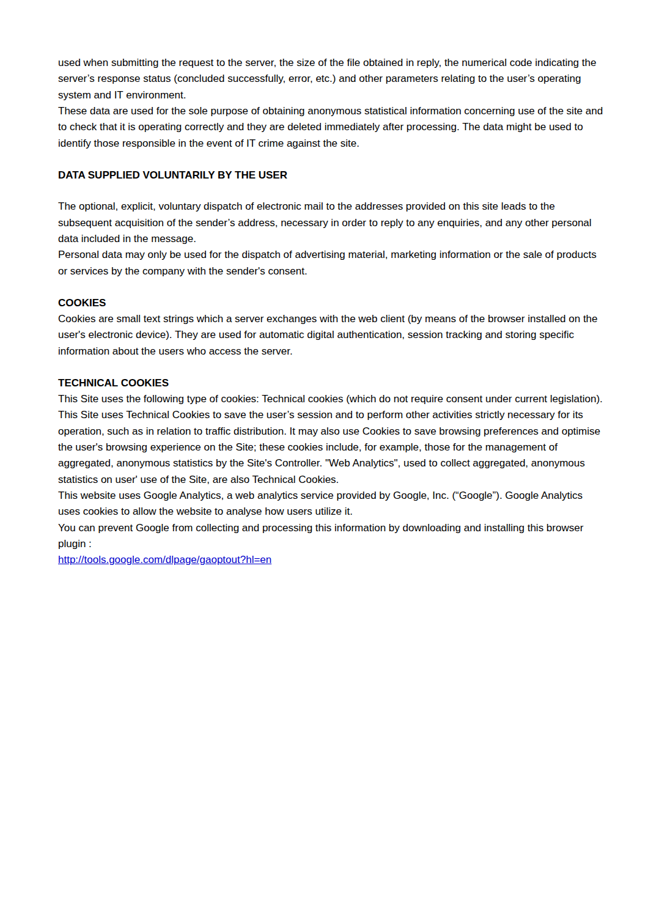used when submitting the request to the server, the size of the file obtained in reply, the numerical code indicating the server’s response status (concluded successfully, error, etc.) and other parameters relating to the user’s operating system and IT environment.
These data are used for the sole purpose of obtaining anonymous statistical information concerning use of the site and to check that it is operating correctly and they are deleted immediately after processing. The data might be used to identify those responsible in the event of IT crime against the site.
Data supplied voluntarily by the user
The optional, explicit, voluntary dispatch of electronic mail to the addresses provided on this site leads to the subsequent acquisition of the sender’s address, necessary in order to reply to any enquiries, and any other personal data included in the message.
Personal data may only be used for the dispatch of advertising material, marketing information or the sale of products or services by the company with the sender's consent.
Cookies
Cookies are small text strings which a server exchanges with the web client (by means of the browser installed on the user's electronic device). They are used for automatic digital authentication, session tracking and storing specific information about the users who access the server.
Technical cookies
This Site uses the following type of cookies: Technical cookies (which do not require consent under current legislation).
This Site uses Technical Cookies to save the user’s session and to perform other activities strictly necessary for its operation, such as in relation to traffic distribution. It may also use Cookies to save browsing preferences and optimise the user's browsing experience on the Site; these cookies include, for example, those for the management of aggregated, anonymous statistics by the Site's Controller. "Web Analytics", used to collect aggregated, anonymous statistics on user' use of the Site, are also Technical Cookies.
This website uses Google Analytics, a web analytics service provided by Google, Inc. (“Google”). Google Analytics uses cookies to allow the website to analyse how users utilize it.
You can prevent Google from collecting and processing this information by downloading and installing this browser plugin :
http://tools.google.com/dlpage/gaoptout?hl=en